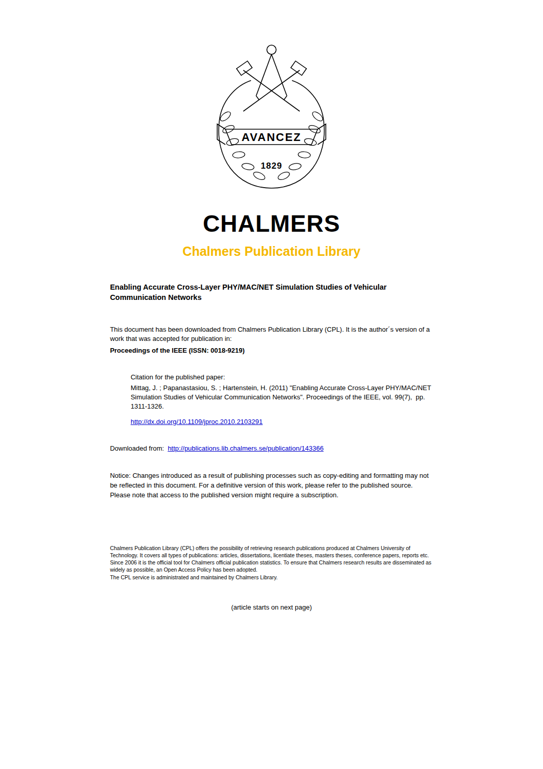AVANCEZ 1829
CHALMERS
Chalmers Publication Library
Enabling Accurate Cross-Layer PHY/MAC/NET Simulation Studies of Vehicular Communication Networks
This document has been downloaded from Chalmers Publication Library (CPL). It is the author´s version of a work that was accepted for publication in:
Proceedings of the IEEE (ISSN: 0018-9219)
Citation for the published paper:
Mittag, J. ; Papanastasiou, S. ; Hartenstein, H. (2011) "Enabling Accurate Cross-Layer PHY/MAC/NET Simulation Studies of Vehicular Communication Networks". Proceedings of the IEEE, vol. 99(7), pp. 1311-1326.
http://dx.doi.org/10.1109/jproc.2010.2103291
Downloaded from: http://publications.lib.chalmers.se/publication/143366
Notice: Changes introduced as a result of publishing processes such as copy-editing and formatting may not be reflected in this document. For a definitive version of this work, please refer to the published source. Please note that access to the published version might require a subscription.
Chalmers Publication Library (CPL) offers the possibility of retrieving research publications produced at Chalmers University of Technology. It covers all types of publications: articles, dissertations, licentiate theses, masters theses, conference papers, reports etc. Since 2006 it is the official tool for Chalmers official publication statistics. To ensure that Chalmers research results are disseminated as widely as possible, an Open Access Policy has been adopted.
The CPL service is administrated and maintained by Chalmers Library.
(article starts on next page)